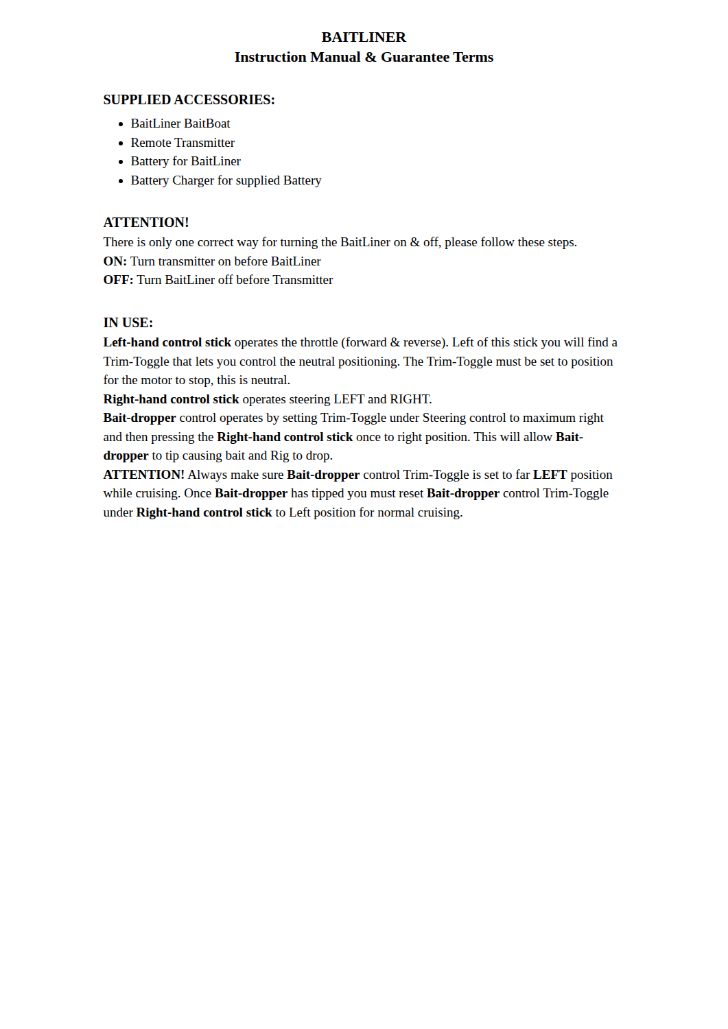BAITLINER Instruction Manual & Guarantee Terms
SUPPLIED ACCESSORIES:
BaitLiner BaitBoat
Remote Transmitter
Battery for BaitLiner
Battery Charger for supplied Battery
ATTENTION!
There is only one correct way for turning the BaitLiner on & off, please follow these steps.
ON: Turn transmitter on before BaitLiner
OFF: Turn BaitLiner off before Transmitter
IN USE:
Left-hand control stick operates the throttle (forward & reverse). Left of this stick you will find a Trim-Toggle that lets you control the neutral positioning. The Trim-Toggle must be set to position for the motor to stop, this is neutral.
Right-hand control stick operates steering LEFT and RIGHT.
Bait-dropper control operates by setting Trim-Toggle under Steering control to maximum right and then pressing the Right-hand control stick once to right position. This will allow Bait-dropper to tip causing bait and Rig to drop.
ATTENTION! Always make sure Bait-dropper control Trim-Toggle is set to far LEFT position while cruising. Once Bait-dropper has tipped you must reset Bait-dropper control Trim-Toggle under Right-hand control stick to Left position for normal cruising.